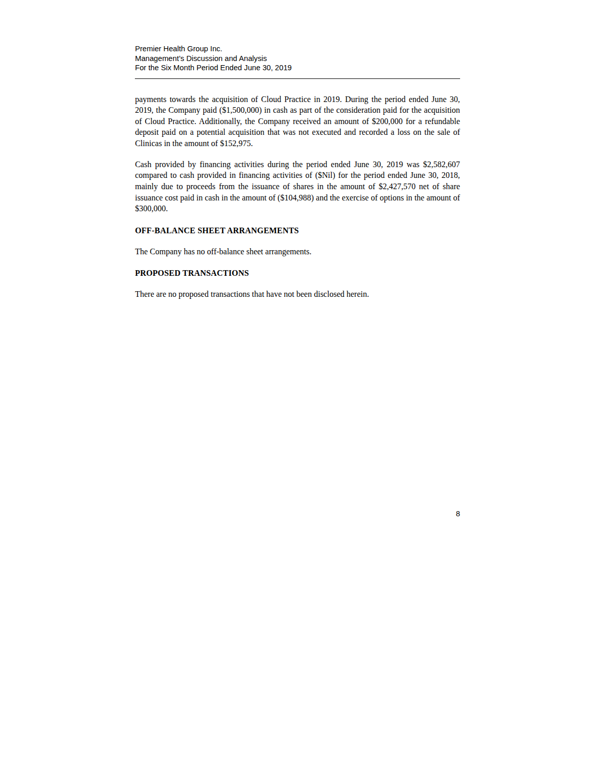Premier Health Group Inc. Management’s Discussion and Analysis For the Six Month Period Ended June 30, 2019
payments towards the acquisition of Cloud Practice in 2019. During the period ended June 30, 2019, the Company paid ($1,500,000) in cash as part of the consideration paid for the acquisition of Cloud Practice. Additionally, the Company received an amount of $200,000 for a refundable deposit paid on a potential acquisition that was not executed and recorded a loss on the sale of Clinicas in the amount of $152,975.
Cash provided by financing activities during the period ended June 30, 2019 was $2,582,607 compared to cash provided in financing activities of ($Nil) for the period ended June 30, 2018, mainly due to proceeds from the issuance of shares in the amount of $2,427,570 net of share issuance cost paid in cash in the amount of ($104,988) and the exercise of options in the amount of $300,000.
Off-Balance Sheet Arrangements
The Company has no off-balance sheet arrangements.
Proposed Transactions
There are no proposed transactions that have not been disclosed herein.
8